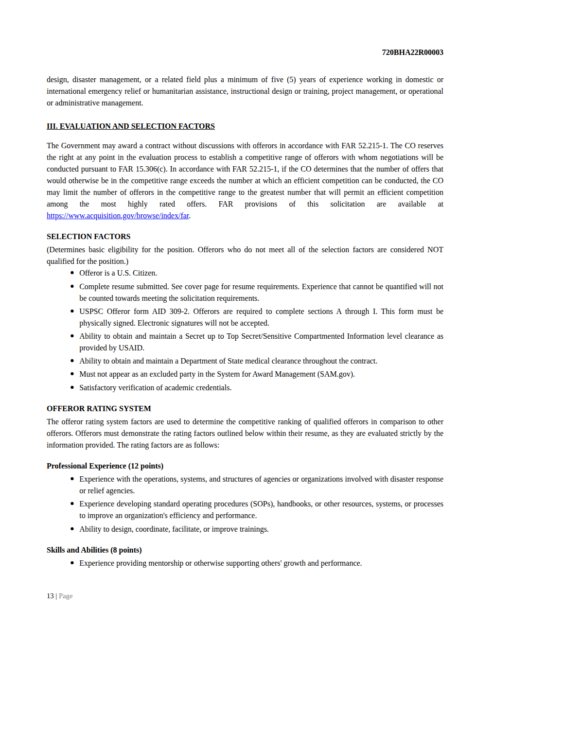720BHA22R00003
design, disaster management, or a related field plus a minimum of five (5) years of experience working in domestic or international emergency relief or humanitarian assistance, instructional design or training, project management, or operational or administrative management.
III. EVALUATION AND SELECTION FACTORS
The Government may award a contract without discussions with offerors in accordance with FAR 52.215-1. The CO reserves the right at any point in the evaluation process to establish a competitive range of offerors with whom negotiations will be conducted pursuant to FAR 15.306(c). In accordance with FAR 52.215-1, if the CO determines that the number of offers that would otherwise be in the competitive range exceeds the number at which an efficient competition can be conducted, the CO may limit the number of offerors in the competitive range to the greatest number that will permit an efficient competition among the most highly rated offers. FAR provisions of this solicitation are available at https://www.acquisition.gov/browse/index/far.
SELECTION FACTORS
(Determines basic eligibility for the position. Offerors who do not meet all of the selection factors are considered NOT qualified for the position.)
Offeror is a U.S. Citizen.
Complete resume submitted. See cover page for resume requirements. Experience that cannot be quantified will not be counted towards meeting the solicitation requirements.
USPSC Offeror form AID 309-2. Offerors are required to complete sections A through I. This form must be physically signed. Electronic signatures will not be accepted.
Ability to obtain and maintain a Secret up to Top Secret/Sensitive Compartmented Information level clearance as provided by USAID.
Ability to obtain and maintain a Department of State medical clearance throughout the contract.
Must not appear as an excluded party in the System for Award Management (SAM.gov).
Satisfactory verification of academic credentials.
OFFEROR RATING SYSTEM
The offeror rating system factors are used to determine the competitive ranking of qualified offerors in comparison to other offerors. Offerors must demonstrate the rating factors outlined below within their resume, as they are evaluated strictly by the information provided. The rating factors are as follows:
Professional Experience (12 points)
Experience with the operations, systems, and structures of agencies or organizations involved with disaster response or relief agencies.
Experience developing standard operating procedures (SOPs), handbooks, or other resources, systems, or processes to improve an organization's efficiency and performance.
Ability to design, coordinate, facilitate, or improve trainings.
Skills and Abilities (8 points)
Experience providing mentorship or otherwise supporting others' growth and performance.
13 | Page